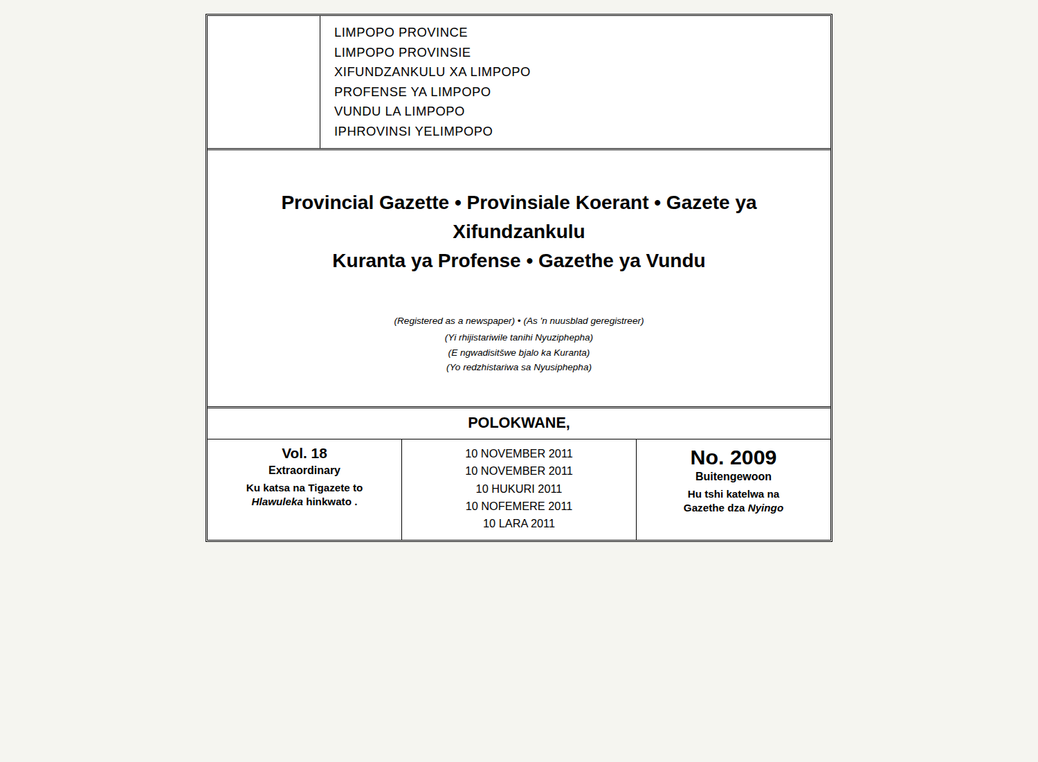LIMPOPO PROVINCE
LIMPOPO PROVINSIE
XIFUNDZANKULU XA LIMPOPO
PROFENSE YA LIMPOPO
VUNDU LA LIMPOPO
IPHROVINSI YELIMPOPO
Provincial Gazette • Provinsiale Koerant • Gazete ya Xifundzankulu
Kuranta ya Profense • Gazethe ya Vundu
(Registered as a newspaper) • (As 'n nuusblad geregistreer)
(Yi rhijistariwile tanihi Nyuziphepha)
(E ngwadisitšwe bjalo ka Kuranta)
(Yo redzhistariwa sa Nyusiphepha)
POLOKWANE,
Vol. 18
Extraordinary
Ku katsa na Tigazete to
Hlawuleka hinkwato .
10 NOVEMBER 2011
10 NOVEMBER 2011
10 HUKURI 2011
10 NOFEMERE 2011
10 LARA 2011
No. 2009
Buitengewoon
Hu tshi katelwa na
Gazethe dza Nyingo